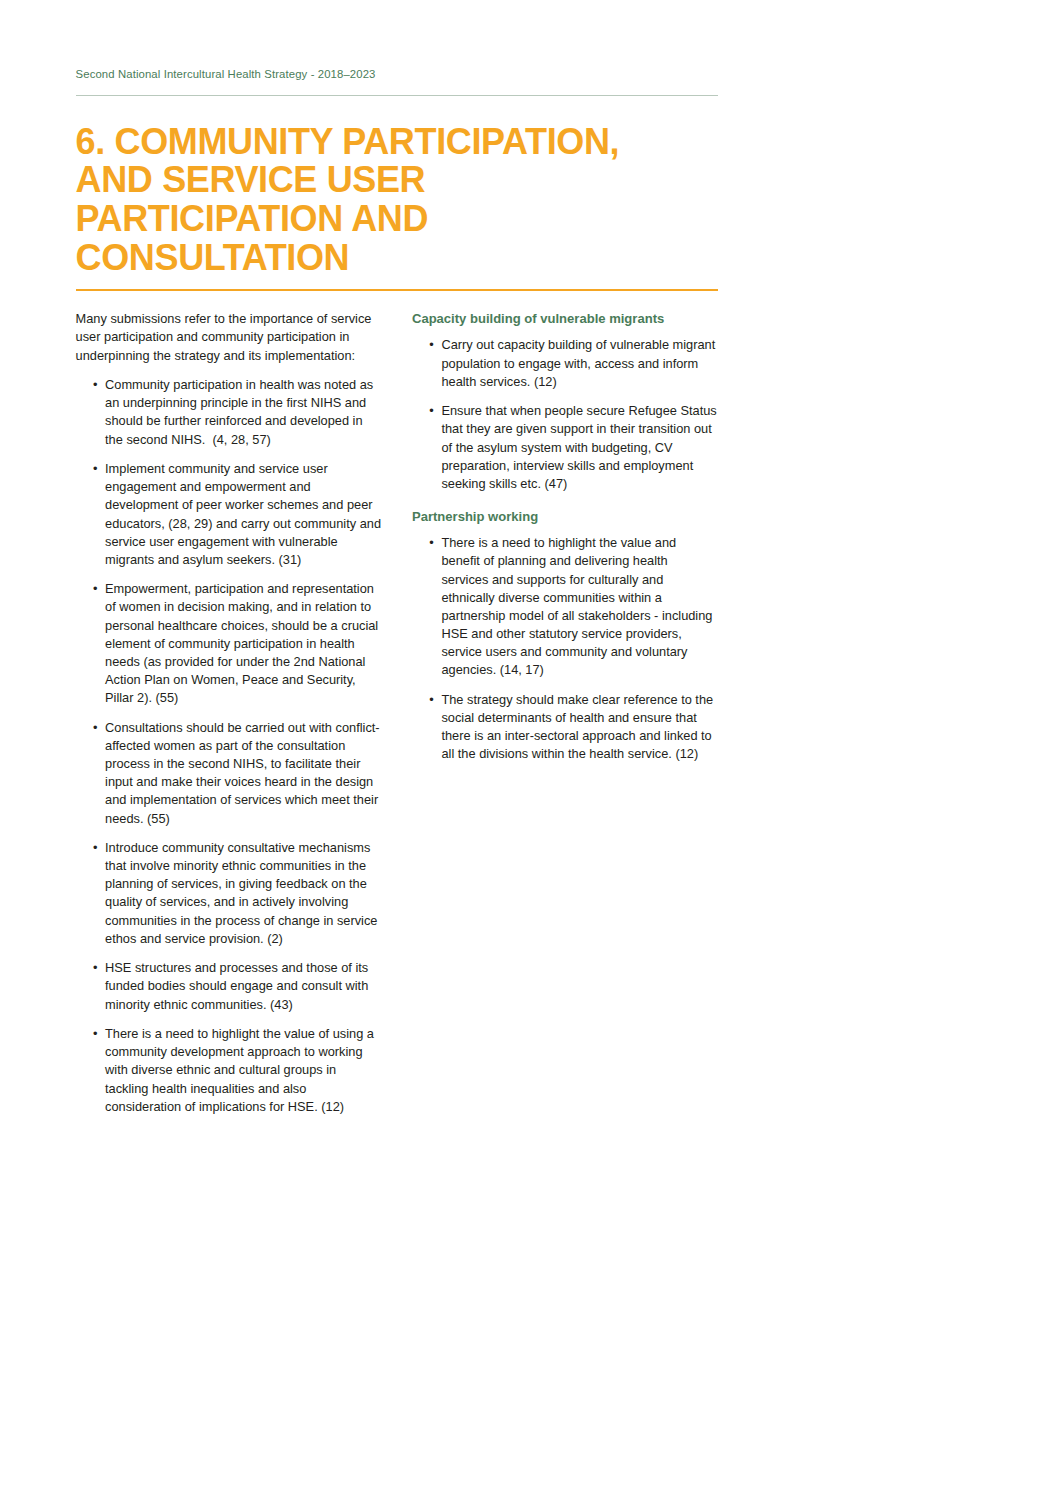Second National Intercultural Health Strategy - 2018–2023
6. COMMUNITY PARTICIPATION,
AND SERVICE USER
PARTICIPATION AND
CONSULTATION
Many submissions refer to the importance of service user participation and community participation in underpinning the strategy and its implementation:
Community participation in health was noted as an underpinning principle in the first NIHS and should be further reinforced and developed in the second NIHS. (4, 28, 57)
Implement community and service user engagement and empowerment and development of peer worker schemes and peer educators, (28, 29) and carry out community and service user engagement with vulnerable migrants and asylum seekers. (31)
Empowerment, participation and representation of women in decision making, and in relation to personal healthcare choices, should be a crucial element of community participation in health needs (as provided for under the 2nd National Action Plan on Women, Peace and Security, Pillar 2). (55)
Consultations should be carried out with conflict-affected women as part of the consultation process in the second NIHS, to facilitate their input and make their voices heard in the design and implementation of services which meet their needs. (55)
Introduce community consultative mechanisms that involve minority ethnic communities in the planning of services, in giving feedback on the quality of services, and in actively involving communities in the process of change in service ethos and service provision. (2)
HSE structures and processes and those of its funded bodies should engage and consult with minority ethnic communities. (43)
There is a need to highlight the value of using a community development approach to working with diverse ethnic and cultural groups in tackling health inequalities and also consideration of implications for HSE. (12)
Capacity building of vulnerable migrants
Carry out capacity building of vulnerable migrant population to engage with, access and inform health services. (12)
Ensure that when people secure Refugee Status that they are given support in their transition out of the asylum system with budgeting, CV preparation, interview skills and employment seeking skills etc. (47)
Partnership working
There is a need to highlight the value and benefit of planning and delivering health services and supports for culturally and ethnically diverse communities within a partnership model of all stakeholders - including HSE and other statutory service providers, service users and community and voluntary agencies. (14, 17)
The strategy should make clear reference to the social determinants of health and ensure that there is an inter-sectoral approach and linked to all the divisions within the health service. (12)